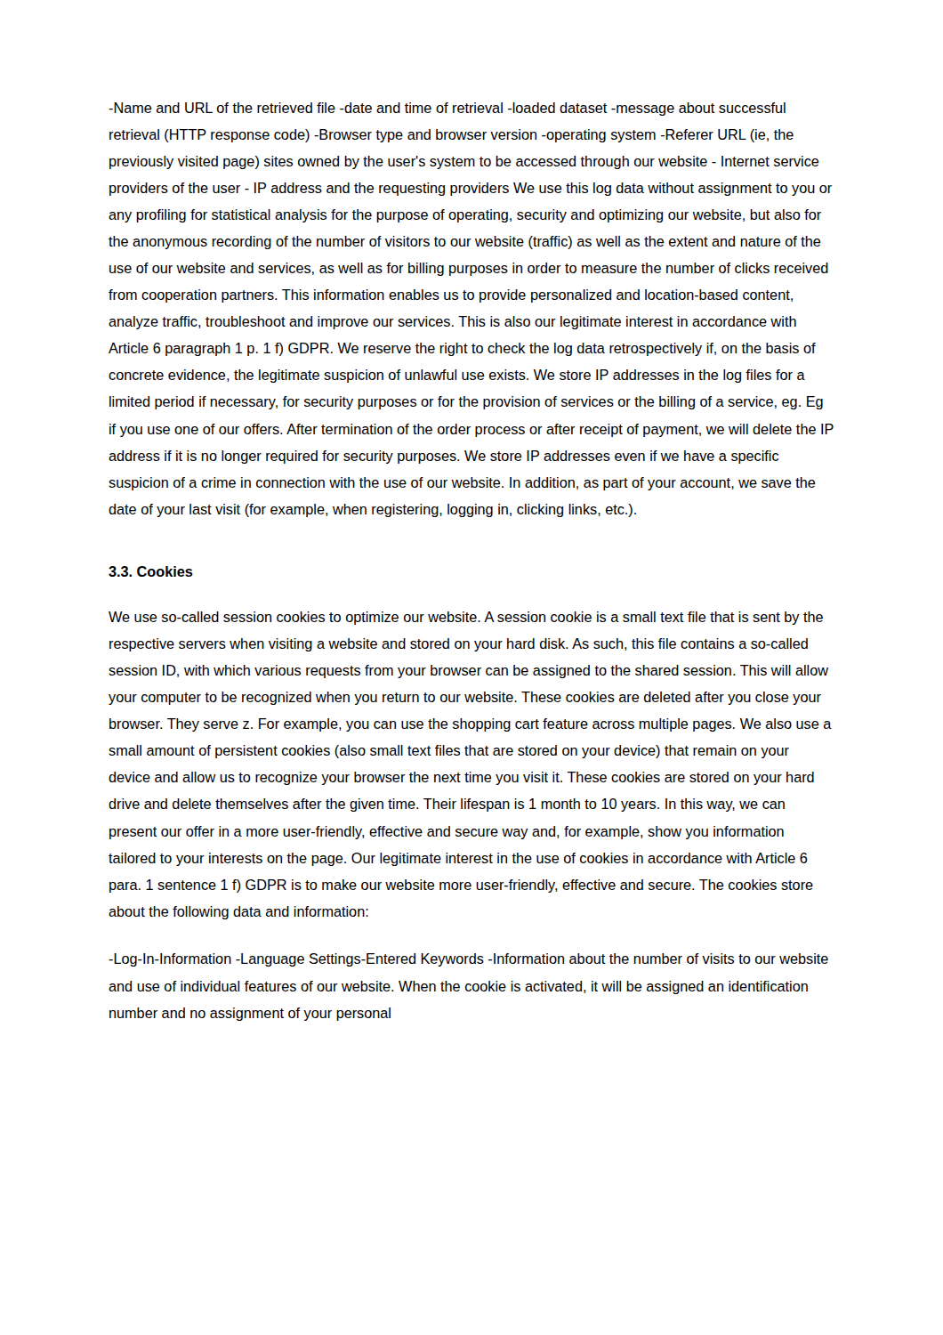-Name and URL of the retrieved file -date and time of retrieval -loaded dataset -message about successful retrieval (HTTP response code) -Browser type and browser version -operating system -Referer URL (ie, the previously visited page) sites owned by the user's system to be accessed through our website - Internet service providers of the user - IP address and the requesting providers We use this log data without assignment to you or any profiling for statistical analysis for the purpose of operating, security and optimizing our website, but also for the anonymous recording of the number of visitors to our website (traffic) as well as the extent and nature of the use of our website and services, as well as for billing purposes in order to measure the number of clicks received from cooperation partners. This information enables us to provide personalized and location-based content, analyze traffic, troubleshoot and improve our services. This is also our legitimate interest in accordance with Article 6 paragraph 1 p. 1 f) GDPR. We reserve the right to check the log data retrospectively if, on the basis of concrete evidence, the legitimate suspicion of unlawful use exists. We store IP addresses in the log files for a limited period if necessary, for security purposes or for the provision of services or the billing of a service, eg. Eg if you use one of our offers. After termination of the order process or after receipt of payment, we will delete the IP address if it is no longer required for security purposes. We store IP addresses even if we have a specific suspicion of a crime in connection with the use of our website. In addition, as part of your account, we save the date of your last visit (for example, when registering, logging in, clicking links, etc.).
3.3. Cookies
We use so-called session cookies to optimize our website. A session cookie is a small text file that is sent by the respective servers when visiting a website and stored on your hard disk. As such, this file contains a so-called session ID, with which various requests from your browser can be assigned to the shared session. This will allow your computer to be recognized when you return to our website. These cookies are deleted after you close your browser. They serve z. For example, you can use the shopping cart feature across multiple pages. We also use a small amount of persistent cookies (also small text files that are stored on your device) that remain on your device and allow us to recognize your browser the next time you visit it. These cookies are stored on your hard drive and delete themselves after the given time. Their lifespan is 1 month to 10 years. In this way, we can present our offer in a more user-friendly, effective and secure way and, for example, show you information tailored to your interests on the page. Our legitimate interest in the use of cookies in accordance with Article 6 para. 1 sentence 1 f) GDPR is to make our website more user-friendly, effective and secure. The cookies store about the following data and information:
-Log-In-Information -Language Settings-Entered Keywords -Information about the number of visits to our website and use of individual features of our website. When the cookie is activated, it will be assigned an identification number and no assignment of your personal